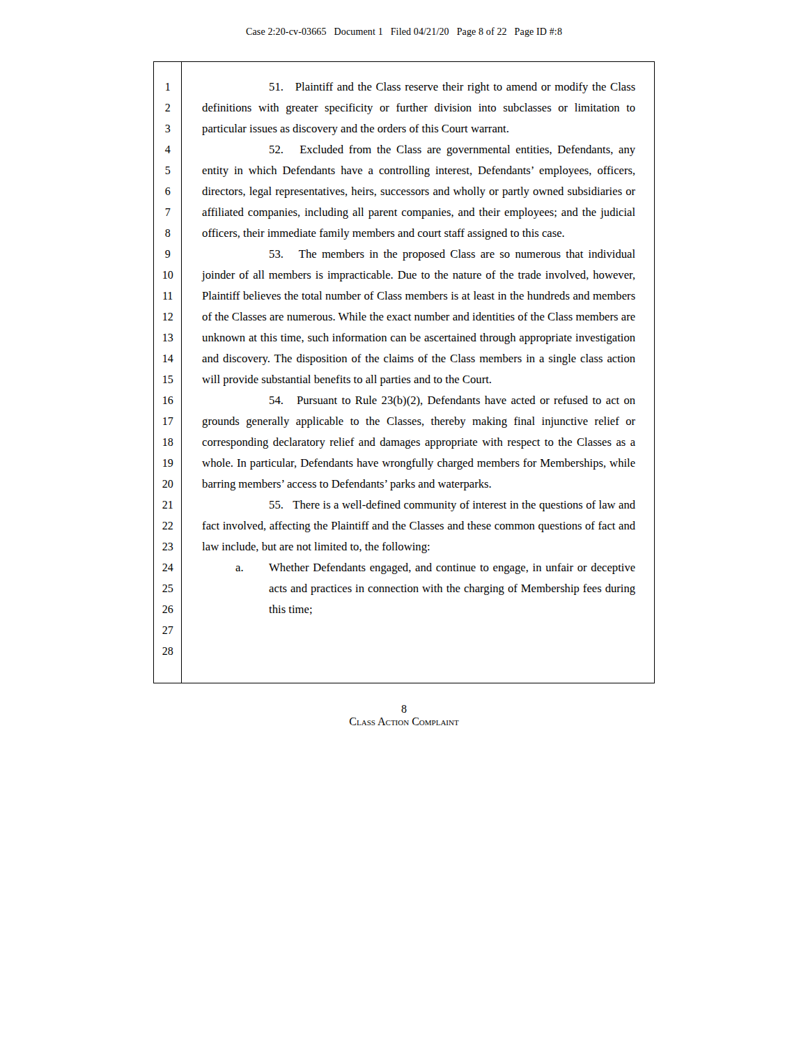Case 2:20-cv-03665 Document 1 Filed 04/21/20 Page 8 of 22 Page ID #:8
1
2
3
4
5
6
7
8
9
10
11
12
13
14
15
16
17
18
19
20
21
22
23
24
25
26
27
28
51. Plaintiff and the Class reserve their right to amend or modify the Class definitions with greater specificity or further division into subclasses or limitation to particular issues as discovery and the orders of this Court warrant.
52. Excluded from the Class are governmental entities, Defendants, any entity in which Defendants have a controlling interest, Defendants’ employees, officers, directors, legal representatives, heirs, successors and wholly or partly owned subsidiaries or affiliated companies, including all parent companies, and their employees; and the judicial officers, their immediate family members and court staff assigned to this case.
53. The members in the proposed Class are so numerous that individual joinder of all members is impracticable. Due to the nature of the trade involved, however, Plaintiff believes the total number of Class members is at least in the hundreds and members of the Classes are numerous. While the exact number and identities of the Class members are unknown at this time, such information can be ascertained through appropriate investigation and discovery. The disposition of the claims of the Class members in a single class action will provide substantial benefits to all parties and to the Court.
54. Pursuant to Rule 23(b)(2), Defendants have acted or refused to act on grounds generally applicable to the Classes, thereby making final injunctive relief or corresponding declaratory relief and damages appropriate with respect to the Classes as a whole. In particular, Defendants have wrongfully charged members for Memberships, while barring members’ access to Defendants’ parks and waterparks.
55. There is a well-defined community of interest in the questions of law and fact involved, affecting the Plaintiff and the Classes and these common questions of fact and law include, but are not limited to, the following:
a. Whether Defendants engaged, and continue to engage, in unfair or deceptive acts and practices in connection with the charging of Membership fees during this time;
8
Class Action Complaint